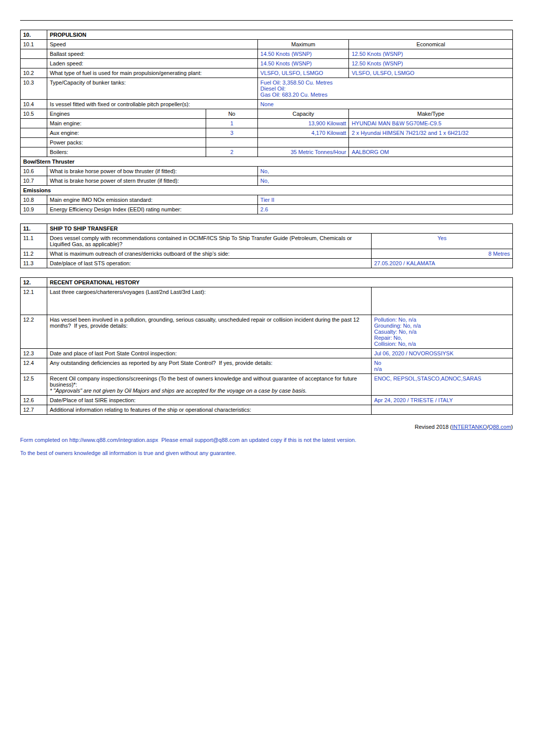| 10. | PROPULSION |
| 10.1 | Speed | Maximum | Economical |
| | Ballast speed: | 14.50 Knots (WSNP) | 12.50 Knots (WSNP) |
| | Laden speed: | 14.50 Knots (WSNP) | 12.50 Knots (WSNP) |
| 10.2 | What type of fuel is used for main propulsion/generating plant: | VLSFO, ULSFO, LSMGO | VLSFO, ULSFO, LSMGO |
| 10.3 | Type/Capacity of bunker tanks: | Fuel Oil: 3,358.50 Cu. Metres Diesel Oil: Gas Oil: 683.20 Cu. Metres |
| 10.4 | Is vessel fitted with fixed or controllable pitch propeller(s): | None |
| 10.5 | Engines | No | Capacity | Make/Type |
| | Main engine: | 1 | 13,900 Kilowatt | HYUNDAI MAN B&W 5G70ME-C9.5 |
| | Aux engine: | 3 | 4,170 Kilowatt | 2 x Hyundai HIMSEN 7H21/32 and 1 x 6H21/32 |
| | Power packs: | | | |
| | Boilers: | 2 | 35 Metric Tonnes/Hour | AALBORG OM |
| Bow/Stern Thruster |
| 10.6 | What is brake horse power of bow thruster (if fitted): | No, |
| 10.7 | What is brake horse power of stern thruster (if fitted): | No, |
| Emissions |
| 10.8 | Main engine IMO NOx emission standard: | Tier II |
| 10.9 | Energy Efficiency Design Index (EEDI) rating number: | 2.6 |
| 11. | SHIP TO SHIP TRANSFER |
| 11.1 | Does vessel comply with recommendations contained in OCIMF/ICS Ship To Ship Transfer Guide (Petroleum, Chemicals or Liquified Gas, as applicable)? | Yes |
| 11.2 | What is maximum outreach of cranes/derricks outboard of the ship’s side: | 8 Metres |
| 11.3 | Date/place of last STS operation: | 27.05.2020 / KALAMATA |
| 12. | RECENT OPERATIONAL HISTORY |
| 12.1 | Last three cargoes/charterers/voyages (Last/2nd Last/3rd Last): | |
| 12.2 | Has vessel been involved in a pollution, grounding, serious casualty, unscheduled repair or collision incident during the past 12 months? If yes, provide details: | Pollution: No, n/a Grounding: No, n/a Casualty: No, n/a Repair: No, Collision: No, n/a |
| 12.3 | Date and place of last Port State Control inspection: | Jul 06, 2020 / NOVOROSSIYSK |
| 12.4 | Any outstanding deficiencies as reported by any Port State Control? If yes, provide details: | No n/a |
| 12.5 | Recent Oil company inspections/screenings (To the best of owners knowledge and without guarantee of acceptance for future business)*: * "Approvals" are not given by Oil Majors and ships are accepted for the voyage on a case by case basis. | ENOC, REPSOL,STASCO,ADNOC,SARAS |
| 12.6 | Date/Place of last SIRE inspection: | Apr 24, 2020 / TRIESTE / ITALY |
| 12.7 | Additional information relating to features of the ship or operational characteristics: | |
Revised 2018 (INTERTANKO/Q88.com)
Form completed on http://www.q88.com/integration.aspx Please email support@q88.com an updated copy if this is not the latest version.
To the best of owners knowledge all information is true and given without any guarantee.